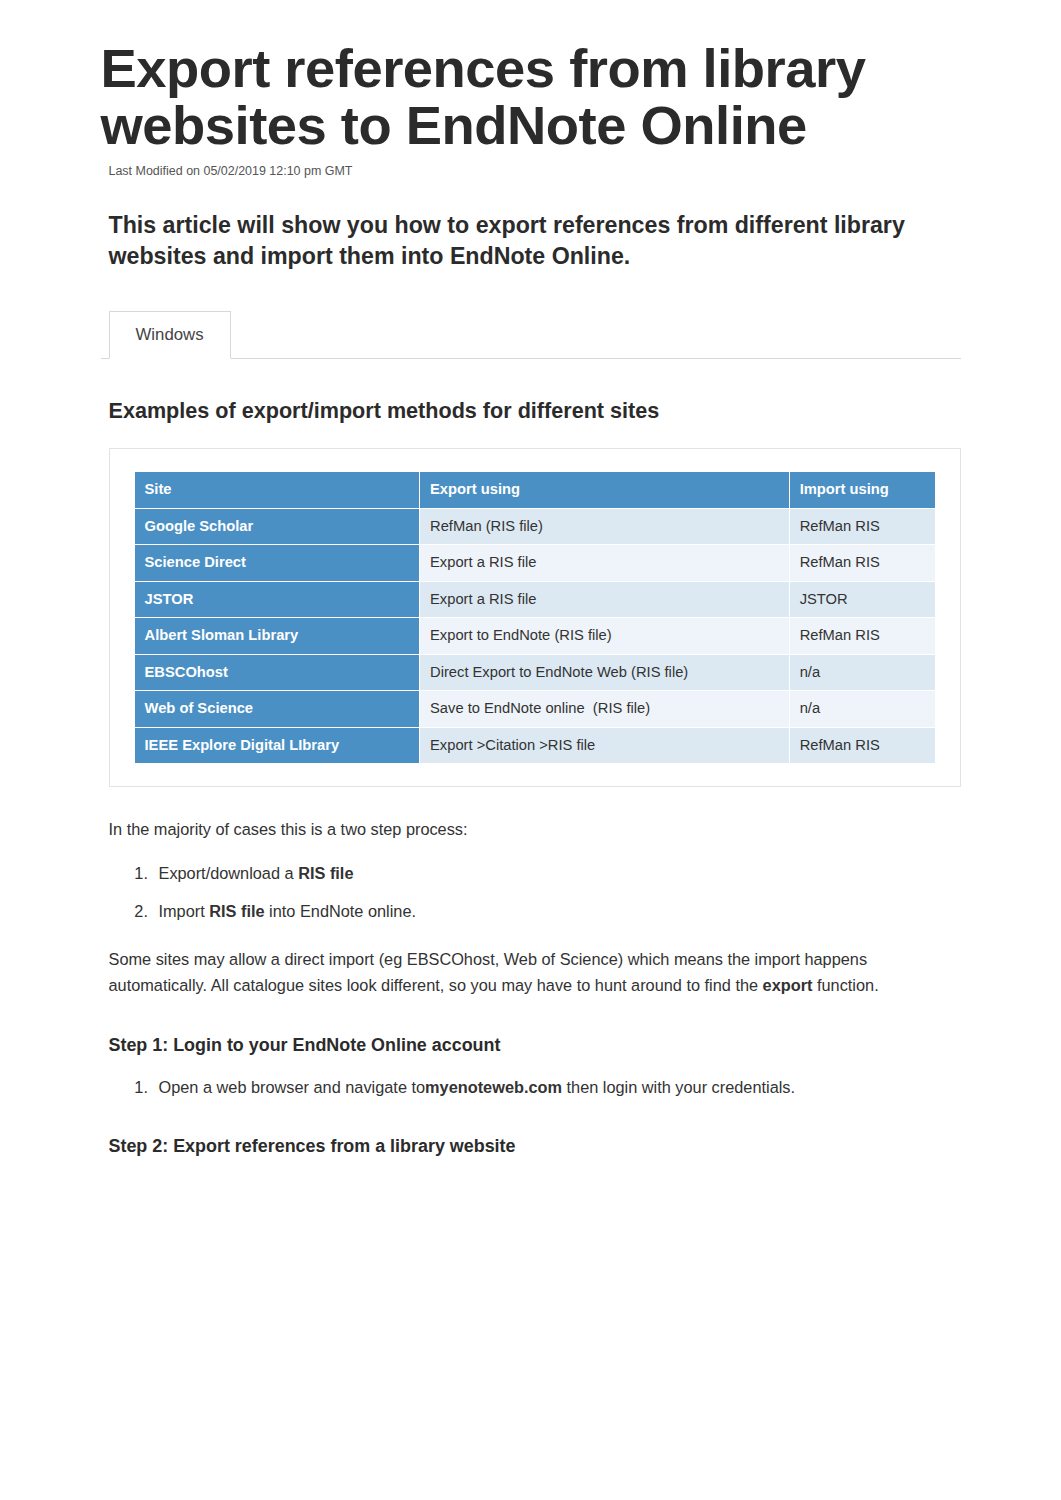Export references from library websites to EndNote Online
Last Modified on 05/02/2019 12:10 pm GMT
This article will show you how to export references from different library websites and import them into EndNote Online.
Windows
Examples of export/import methods for different sites
| Site | Export using | Import using |
| --- | --- | --- |
| Google Scholar | RefMan (RIS file) | RefMan RIS |
| Science Direct | Export a RIS file | RefMan RIS |
| JSTOR | Export a RIS file | JSTOR |
| Albert Sloman Library | Export to EndNote (RIS file) | RefMan RIS |
| EBSCOhost | Direct Export to EndNote Web (RIS file) | n/a |
| Web of Science | Save to EndNote online (RIS file) | n/a |
| IEEE Explore Digital LIbrary | Export >Citation >RIS file | RefMan RIS |
In the majority of cases this is a two step process:
Export/download a RIS file
Import RIS file into EndNote online.
Some sites may allow a direct import (eg EBSCOhost, Web of Science) which means the import happens automatically. All catalogue sites look different, so you may have to hunt around to find the export function.
Step 1: Login to your EndNote Online account
Open a web browser and navigate tomyenoteweb.com then login with your credentials.
Step 2: Export references from a library website